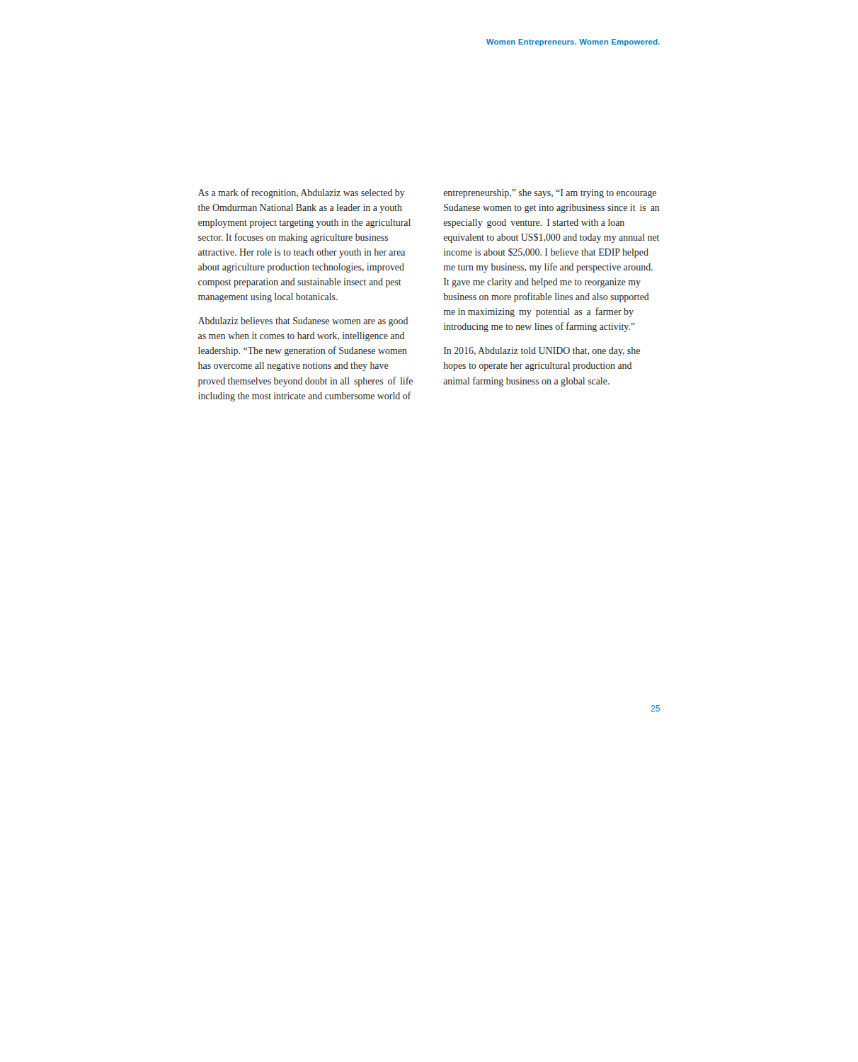Women Entrepreneurs. Women Empowered.
As a mark of recognition, Abdulaziz was selected by the Omdurman National Bank as a leader in a youth employment project targeting youth in the agricultural sector. It focuses on making agriculture business attractive. Her role is to teach other youth in her area about agriculture production technologies, improved compost preparation and sustainable insect and pest management using local botanicals.
Abdulaziz believes that Sudanese women are as good as men when it comes to hard work, intelligence and leadership. “The new generation of Sudanese women has overcome all negative notions and they have proved themselves beyond doubt in all spheres of life including the most intricate and cumbersome world of
entrepreneurship,” she says, “I am trying to encourage Sudanese women to get into agribusiness since it is an especially good venture. I started with a loan equivalent to about US$1,000 and today my annual net income is about $25,000. I believe that EDIP helped me turn my business, my life and perspective around. It gave me clarity and helped me to reorganize my business on more profitable lines and also supported me in maximizing my potential as a farmer by introducing me to new lines of farming activity.”
In 2016, Abdulaziz told UNIDO that, one day, she hopes to operate her agricultural production and animal farming business on a global scale.
25